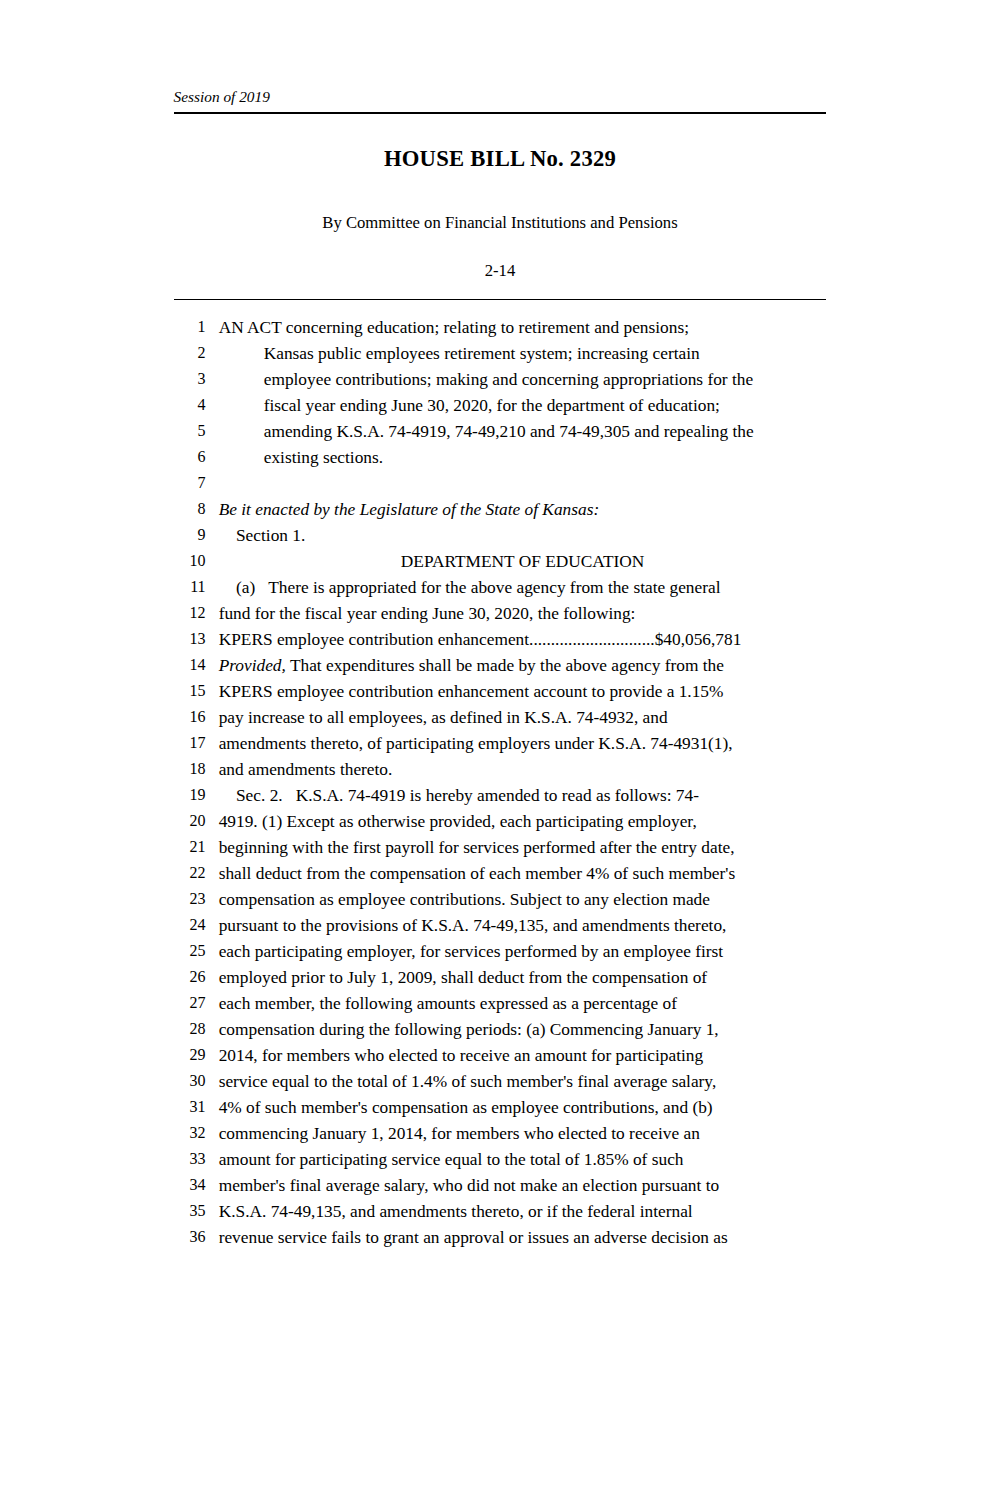Session of 2019
HOUSE BILL No. 2329
By Committee on Financial Institutions and Pensions
2-14
AN ACT concerning education; relating to retirement and pensions;
Kansas public employees retirement system; increasing certain
employee contributions; making and concerning appropriations for the
fiscal year ending June 30, 2020, for the department of education;
amending K.S.A. 74-4919, 74-49,210 and 74-49,305 and repealing the
existing sections.
Be it enacted by the Legislature of the State of Kansas:
Section 1.
DEPARTMENT OF EDUCATION
(a) There is appropriated for the above agency from the state general
fund for the fiscal year ending June 30, 2020, the following:
KPERS employee contribution enhancement.............................$40,056,781
Provided, That expenditures shall be made by the above agency from the
KPERS employee contribution enhancement account to provide a 1.15%
pay increase to all employees, as defined in K.S.A. 74-4932, and
amendments thereto, of participating employers under K.S.A. 74-4931(1),
and amendments thereto.
Sec. 2. K.S.A. 74-4919 is hereby amended to read as follows: 74-
4919. (1) Except as otherwise provided, each participating employer,
beginning with the first payroll for services performed after the entry date,
shall deduct from the compensation of each member 4% of such member's
compensation as employee contributions. Subject to any election made
pursuant to the provisions of K.S.A. 74-49,135, and amendments thereto,
each participating employer, for services performed by an employee first
employed prior to July 1, 2009, shall deduct from the compensation of
each member, the following amounts expressed as a percentage of
compensation during the following periods: (a) Commencing January 1,
2014, for members who elected to receive an amount for participating
service equal to the total of 1.4% of such member's final average salary,
4% of such member's compensation as employee contributions, and (b)
commencing January 1, 2014, for members who elected to receive an
amount for participating service equal to the total of 1.85% of such
member's final average salary, who did not make an election pursuant to
K.S.A. 74-49,135, and amendments thereto, or if the federal internal
revenue service fails to grant an approval or issues an adverse decision as